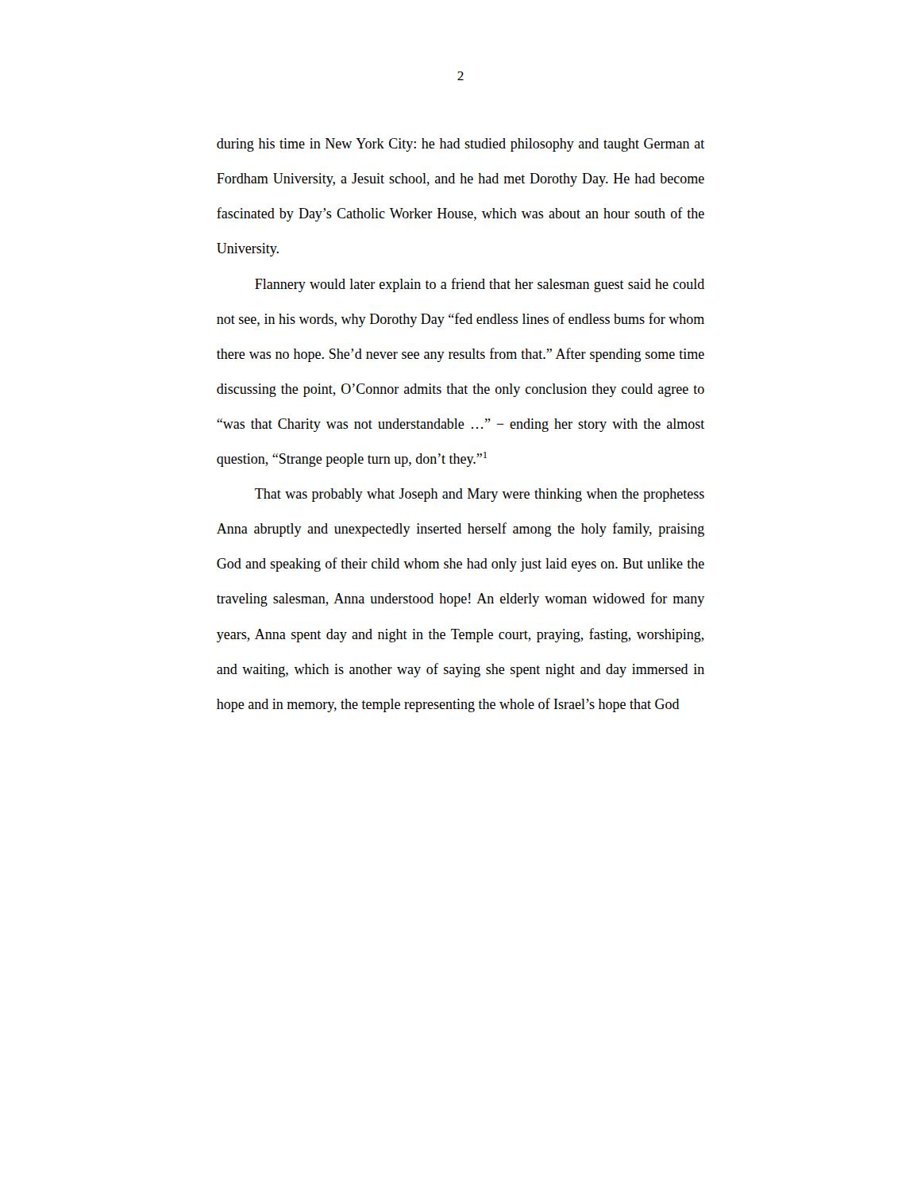2
during his time in New York City: he had studied philosophy and taught German at Fordham University, a Jesuit school, and he had met Dorothy Day. He had become fascinated by Day’s Catholic Worker House, which was about an hour south of the University.
Flannery would later explain to a friend that her salesman guest said he could not see, in his words, why Dorothy Day “fed endless lines of endless bums for whom there was no hope. She’d never see any results from that.” After spending some time discussing the point, O’Connor admits that the only conclusion they could agree to “was that Charity was not understandable …” − ending her story with the almost question, “Strange people turn up, don’t they.”1
That was probably what Joseph and Mary were thinking when the prophetess Anna abruptly and unexpectedly inserted herself among the holy family, praising God and speaking of their child whom she had only just laid eyes on. But unlike the traveling salesman, Anna understood hope! An elderly woman widowed for many years, Anna spent day and night in the Temple court, praying, fasting, worshiping, and waiting, which is another way of saying she spent night and day immersed in hope and in memory, the temple representing the whole of Israel’s hope that God